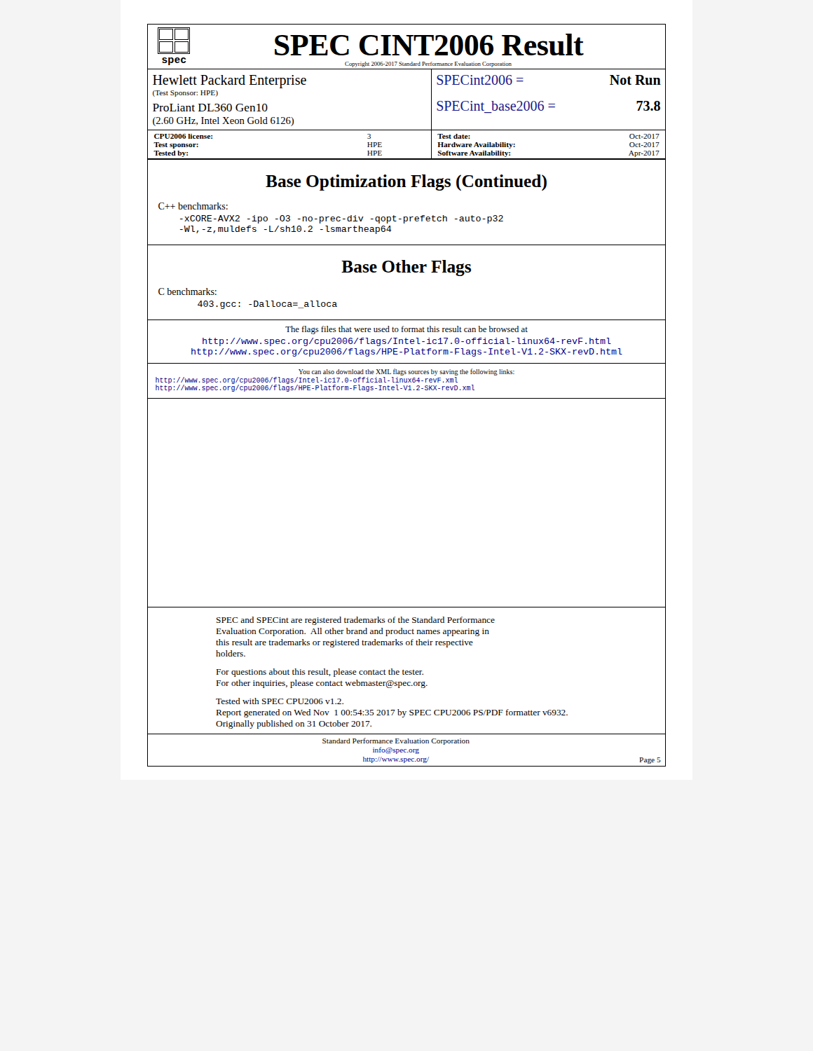spec
SPEC CINT2006 Result
Copyright 2006-2017 Standard Performance Evaluation Corporation
Hewlett Packard Enterprise
(Test Sponsor: HPE)
ProLiant DL360 Gen10
(2.60 GHz, Intel Xeon Gold 6126)
SPECint2006 = Not Run
SPECint_base2006 = 73.8
| CPU2006 license: | 3 |
| Test sponsor: | HPE |
| Tested by: | HPE |
| Test date: | Oct-2017 |
| Hardware Availability: | Oct-2017 |
| Software Availability: | Apr-2017 |
Base Optimization Flags (Continued)
C++ benchmarks:
-xCORE-AVX2 -ipo -O3 -no-prec-div -qopt-prefetch -auto-p32
-Wl,-z,muldefs -L/sh10.2 -lsmartheap64
Base Other Flags
C benchmarks:
403.gcc: -Dalloca=_alloca
The flags files that were used to format this result can be browsed at
http://www.spec.org/cpu2006/flags/Intel-ic17.0-official-linux64-revF.html http://www.spec.org/cpu2006/flags/HPE-Platform-Flags-Intel-V1.2-SKX-revD.html
You can also download the XML flags sources by saving the following links:
http://www.spec.org/cpu2006/flags/Intel-ic17.0-official-linux64-revF.xml http://www.spec.org/cpu2006/flags/HPE-Platform-Flags-Intel-V1.2-SKX-revD.xml
SPEC and SPECint are registered trademarks of the Standard Performance
Evaluation Corporation. All other brand and product names appearing in
this result are trademarks or registered trademarks of their respective
holders.
For questions about this result, please contact the tester.
For other inquiries, please contact webmaster@spec.org.
Tested with SPEC CPU2006 v1.2.
Report generated on Wed Nov 1 00:54:35 2017 by SPEC CPU2006 PS/PDF formatter v6932.
Originally published on 31 October 2017.
Standard Performance Evaluation Corporation
info@spec.org
http://www.spec.org/
Page 5